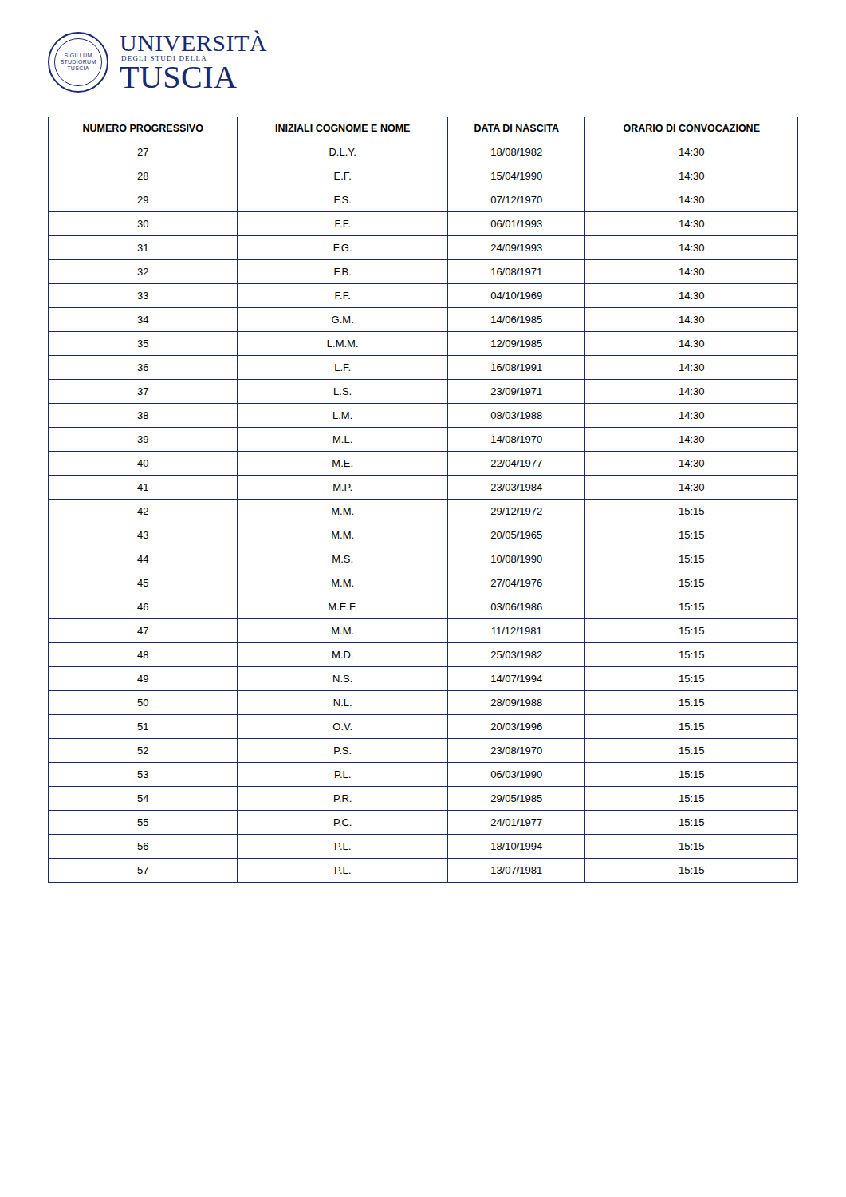SIGILLUM
STUDIORUM
TUSCIA
UNIVERSITÀ
DEGLI STUDI DELLA
TUSCIA
| NUMERO PROGRESSIVO | INIZIALI COGNOME E NOME | DATA DI NASCITA | ORARIO DI CONVOCAZIONE |
| --- | --- | --- | --- |
| 27 | D.L.Y. | 18/08/1982 | 14:30 |
| 28 | E.F. | 15/04/1990 | 14:30 |
| 29 | F.S. | 07/12/1970 | 14:30 |
| 30 | F.F. | 06/01/1993 | 14:30 |
| 31 | F.G. | 24/09/1993 | 14:30 |
| 32 | F.B. | 16/08/1971 | 14:30 |
| 33 | F.F. | 04/10/1969 | 14:30 |
| 34 | G.M. | 14/06/1985 | 14:30 |
| 35 | L.M.M. | 12/09/1985 | 14:30 |
| 36 | L.F. | 16/08/1991 | 14:30 |
| 37 | L.S. | 23/09/1971 | 14:30 |
| 38 | L.M. | 08/03/1988 | 14:30 |
| 39 | M.L. | 14/08/1970 | 14:30 |
| 40 | M.E. | 22/04/1977 | 14:30 |
| 41 | M.P. | 23/03/1984 | 14:30 |
| 42 | M.M. | 29/12/1972 | 15:15 |
| 43 | M.M. | 20/05/1965 | 15:15 |
| 44 | M.S. | 10/08/1990 | 15:15 |
| 45 | M.M. | 27/04/1976 | 15:15 |
| 46 | M.E.F. | 03/06/1986 | 15:15 |
| 47 | M.M. | 11/12/1981 | 15:15 |
| 48 | M.D. | 25/03/1982 | 15:15 |
| 49 | N.S. | 14/07/1994 | 15:15 |
| 50 | N.L. | 28/09/1988 | 15:15 |
| 51 | O.V. | 20/03/1996 | 15:15 |
| 52 | P.S. | 23/08/1970 | 15:15 |
| 53 | P.L. | 06/03/1990 | 15:15 |
| 54 | P.R. | 29/05/1985 | 15:15 |
| 55 | P.C. | 24/01/1977 | 15:15 |
| 56 | P.L. | 18/10/1994 | 15:15 |
| 57 | P.L. | 13/07/1981 | 15:15 |